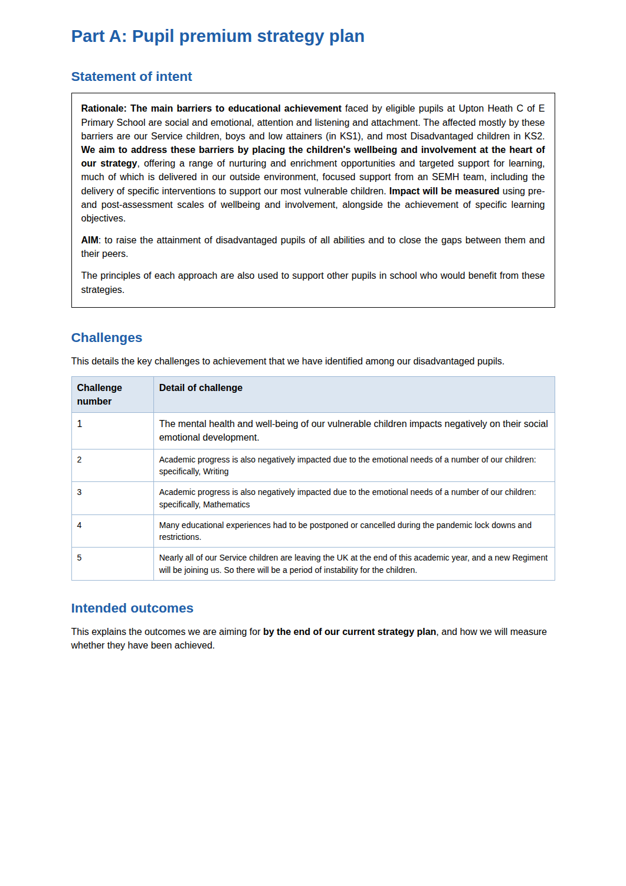Part A: Pupil premium strategy plan
Statement of intent
Rationale: The main barriers to educational achievement faced by eligible pupils at Upton Heath C of E Primary School are social and emotional, attention and listening and attachment. The affected mostly by these barriers are our Service children, boys and low attainers (in KS1), and most Disadvantaged children in KS2. We aim to address these barriers by placing the children's wellbeing and involvement at the heart of our strategy, offering a range of nurturing and enrichment opportunities and targeted support for learning, much of which is delivered in our outside environment, focused support from an SEMH team, including the delivery of specific interventions to support our most vulnerable children. Impact will be measured using pre- and post-assessment scales of wellbeing and involvement, alongside the achievement of specific learning objectives.
AIM: to raise the attainment of disadvantaged pupils of all abilities and to close the gaps between them and their peers.
The principles of each approach are also used to support other pupils in school who would benefit from these strategies.
Challenges
This details the key challenges to achievement that we have identified among our disadvantaged pupils.
| Challenge number | Detail of challenge |
| --- | --- |
| 1 | The mental health and well-being of our vulnerable children impacts negatively on their social emotional development. |
| 2 | Academic progress is also negatively impacted due to the emotional needs of a number of our children: specifically, Writing |
| 3 | Academic progress is also negatively impacted due to the emotional needs of a number of our children: specifically, Mathematics |
| 4 | Many educational experiences had to be postponed or cancelled during the pandemic lock downs and restrictions. |
| 5 | Nearly all of our Service children are leaving the UK at the end of this academic year, and a new Regiment will be joining us. So there will be a period of instability for the children. |
Intended outcomes
This explains the outcomes we are aiming for by the end of our current strategy plan, and how we will measure whether they have been achieved.